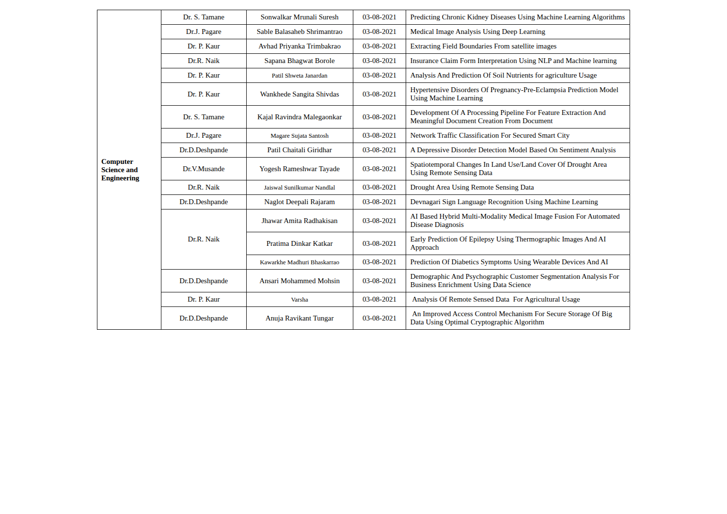| Computer Science and Engineering | Dr. S. Tamane | Sonwalkar Mrunali Suresh | 03-08-2021 | Predicting Chronic Kidney Diseases Using Machine Learning Algorithms |
| Dr.J. Pagare | Sable Balasaheb Shrimantrao | 03-08-2021 | Medical Image Analysis Using Deep Learning |
| Dr. P. Kaur | Avhad Priyanka Trimbakrao | 03-08-2021 | Extracting Field Boundaries From satellite images |
| Dr.R. Naik | Sapana Bhagwat Borole | 03-08-2021 | Insurance Claim Form Interpretation Using NLP and Machine learning |
| Dr. P. Kaur | Patil Shweta Janardan | 03-08-2021 | Analysis And Prediction Of Soil Nutrients for agriculture Usage |
| Dr. P. Kaur | Wankhede Sangita Shivdas | 03-08-2021 | Hypertensive Disorders Of Pregnancy-Pre-Eclampsia Prediction Model Using Machine Learning |
| Dr. S. Tamane | Kajal Ravindra Malegaonkar | 03-08-2021 | Development Of A Processing Pipeline For Feature Extraction And Meaningful Document Creation From Document |
| Dr.J. Pagare | Magare Sujata Santosh | 03-08-2021 | Network Traffic Classification For Secured Smart City |
| Dr.D.Deshpande | Patil Chaitali Giridhar | 03-08-2021 | A Depressive Disorder Detection Model Based On Sentiment Analysis |
| Dr.V.Musande | Yogesh Rameshwar Tayade | 03-08-2021 | Spatiotemporal Changes In Land Use/Land Cover Of Drought Area Using Remote Sensing Data |
| Dr.R. Naik | Jaiswal Sunilkumar Nandlal | 03-08-2021 | Drought Area Using Remote Sensing Data |
| Dr.D.Deshpande | Naglot Deepali Rajaram | 03-08-2021 | Devnagari Sign Language Recognition Using Machine Learning |
| Dr.R. Naik | Jhawar Amita Radhakisan | 03-08-2021 | AI Based Hybrid Multi-Modality Medical Image Fusion For Automated Disease Diagnosis |
| Pratima Dinkar Katkar | 03-08-2021 | Early Prediction Of Epilepsy Using Thermographic Images And AI Approach |
| Kawarkhe Madhuri Bhaskarrao | 03-08-2021 | Prediction Of Diabetics Symptoms Using Wearable Devices And AI |
| Dr.D.Deshpande | Ansari Mohammed Mohsin | 03-08-2021 | Demographic And Psychographic Customer Segmentation Analysis For Business Enrichment Using Data Science |
| Dr. P. Kaur | Varsha | 03-08-2021 | Analysis Of Remote Sensed Data For Agricultural Usage |
| Dr.D.Deshpande | Anuja Ravikant Tungar | 03-08-2021 | An Improved Access Control Mechanism For Secure Storage Of Big Data Using Optimal Cryptographic Algorithm |